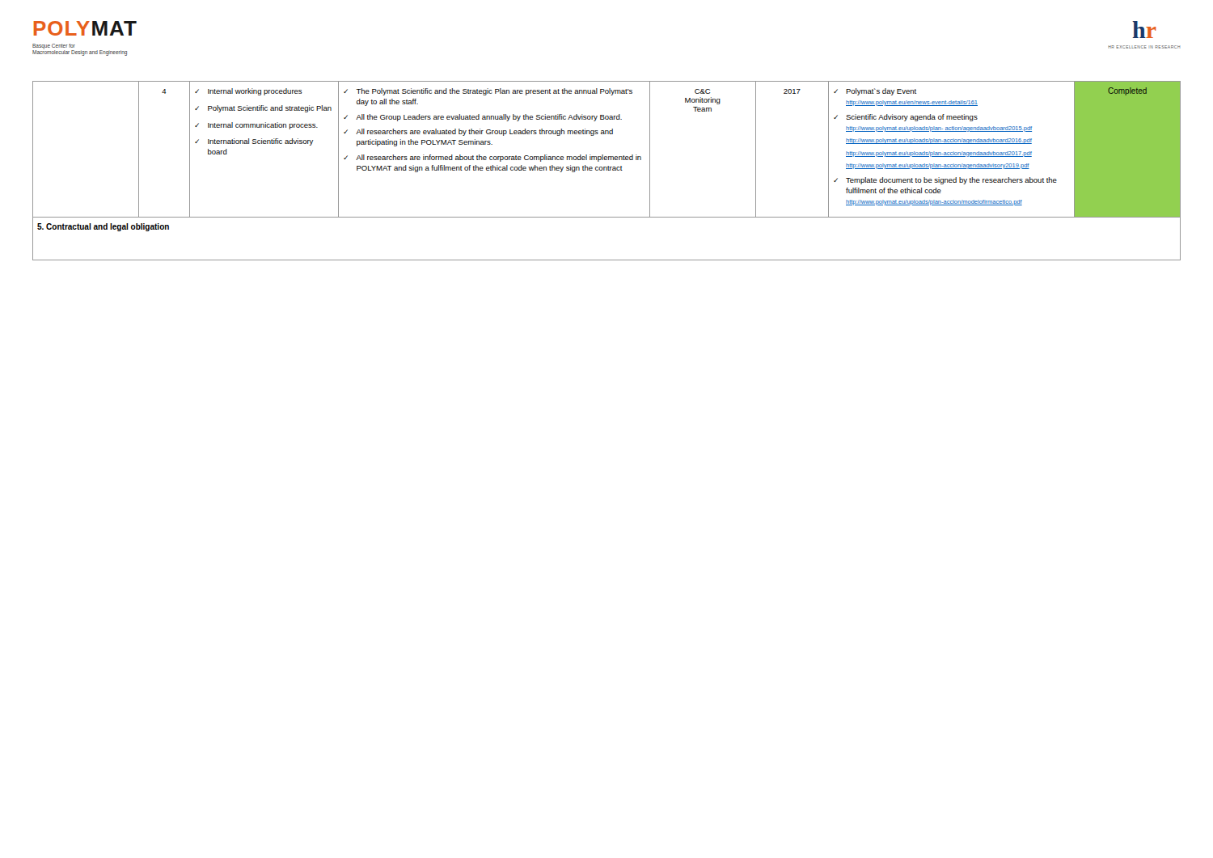POLY MAT
Basque Center for
Macromolecular Design and Engineering
hr
HR EXCELLENCE IN RESEARCH
| | 4 | Internal working procedures Polymat Scientific and strategic Plan Internal communication process. International Scientific advisory board | The Polymat Scientific and the Strategic Plan are present at the annual Polymat's day to all the staff. All the Group Leaders are evaluated annually by the Scientific Advisory Board. All researchers are evaluated by their Group Leaders through meetings and participating in the POLYMAT Seminars. All researchers are informed about the corporate Compliance model implemented in POLYMAT and sign a fulfilment of the ethical code when they sign the contract | C&C Monitoring Team | 2017 | Polymat`s day Event http://www.polymat.eu/en/news-event-details/161 Scientific Advisory agenda of meetings http://www.polymat.eu/uploads/plan- action/agendaadvboard2015.pdf http://www.polymat.eu/uploads/plan-accion/agendaadvboard2016.pdf http://www.polymat.eu/uploads/plan-accion/agendaadvboard2017.pdf http://www.polymat.eu/uploads/plan-accion/agendaadvisory2019.pdf Template document to be signed by the researchers about the fulfilment of the ethical code http://www.polymat.eu/uploads/plan-accion/modelofirmacetico.pdf | Completed |
| 5. Contractual and legal obligation |